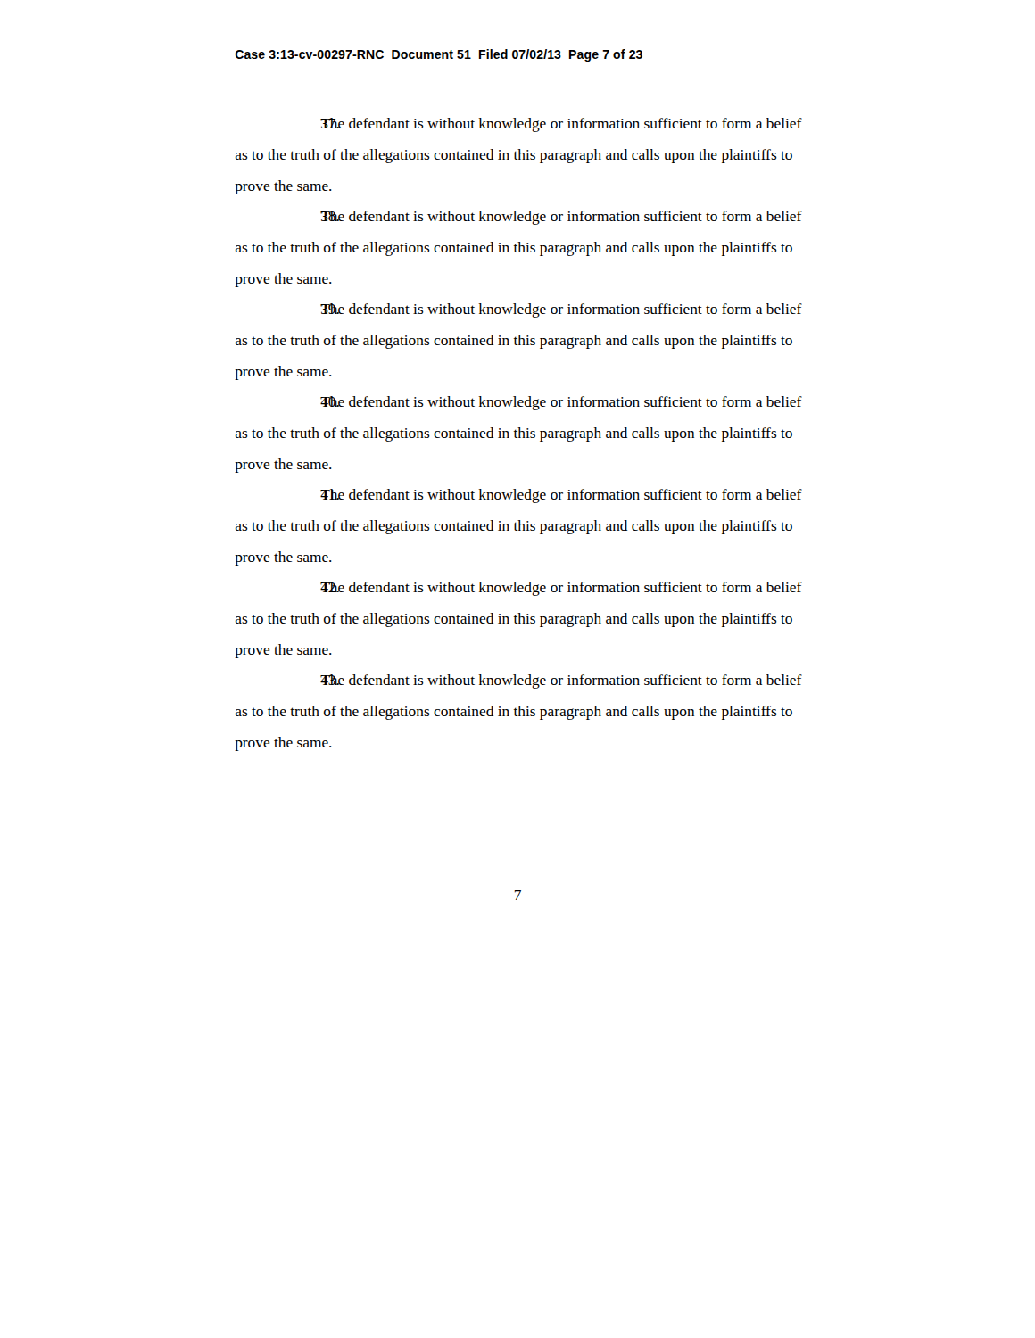Case 3:13-cv-00297-RNC Document 51 Filed 07/02/13 Page 7 of 23
37. The defendant is without knowledge or information sufficient to form a belief as to the truth of the allegations contained in this paragraph and calls upon the plaintiffs to prove the same.
38. The defendant is without knowledge or information sufficient to form a belief as to the truth of the allegations contained in this paragraph and calls upon the plaintiffs to prove the same.
39. The defendant is without knowledge or information sufficient to form a belief as to the truth of the allegations contained in this paragraph and calls upon the plaintiffs to prove the same.
40. The defendant is without knowledge or information sufficient to form a belief as to the truth of the allegations contained in this paragraph and calls upon the plaintiffs to prove the same.
41. The defendant is without knowledge or information sufficient to form a belief as to the truth of the allegations contained in this paragraph and calls upon the plaintiffs to prove the same.
42. The defendant is without knowledge or information sufficient to form a belief as to the truth of the allegations contained in this paragraph and calls upon the plaintiffs to prove the same.
43. The defendant is without knowledge or information sufficient to form a belief as to the truth of the allegations contained in this paragraph and calls upon the plaintiffs to prove the same.
7